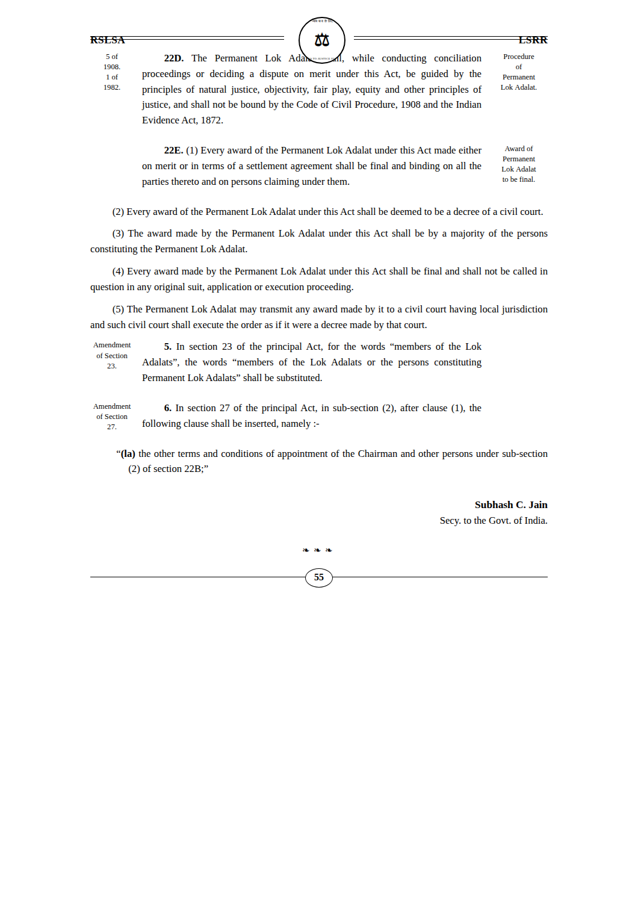RSLSA न्याय सब के लिए ⚖ ACCESS TO JUSTICE FOR ALL LSRR
5 of
1908.
1 of
1982.
22D. The Permanent Lok Adalat shall, while conducting conciliation proceedings or deciding a dispute on merit under this Act, be guided by the principles of natural justice, objectivity, fair play, equity and other principles of justice, and shall not be bound by the Code of Civil Procedure, 1908 and the Indian Evidence Act, 1872.
Procedure
of
Permanent
Lok Adalat.
22E. (1) Every award of the Permanent Lok Adalat under this Act made either on merit or in terms of a settlement agreement shall be final and binding on all the parties thereto and on persons claiming under them.
Award of
Permanent
Lok Adalat
to be final.
(2) Every award of the Permanent Lok Adalat under this Act shall be deemed to be a decree of a civil court.
(3) The award made by the Permanent Lok Adalat under this Act shall be by a majority of the persons constituting the Permanent Lok Adalat.
(4) Every award made by the Permanent Lok Adalat under this Act shall be final and shall not be called in question in any original suit, application or execution proceeding.
(5) The Permanent Lok Adalat may transmit any award made by it to a civil court having local jurisdiction and such civil court shall execute the order as if it were a decree made by that court.
Amendment
of Section
23.
5. In section 23 of the principal Act, for the words “members of the Lok Adalats”, the words “members of the Lok Adalats or the persons constituting Permanent Lok Adalats” shall be substituted.
Amendment
of Section
27.
6. In section 27 of the principal Act, in sub-section (2), after clause (1), the following clause shall be inserted, namely :-
“(la) the other terms and conditions of appointment of the Chairman and other persons under sub-section (2) of section 22B;”
Subhash C. Jain
Secy. to the Govt. of India.
❧❧❧
55